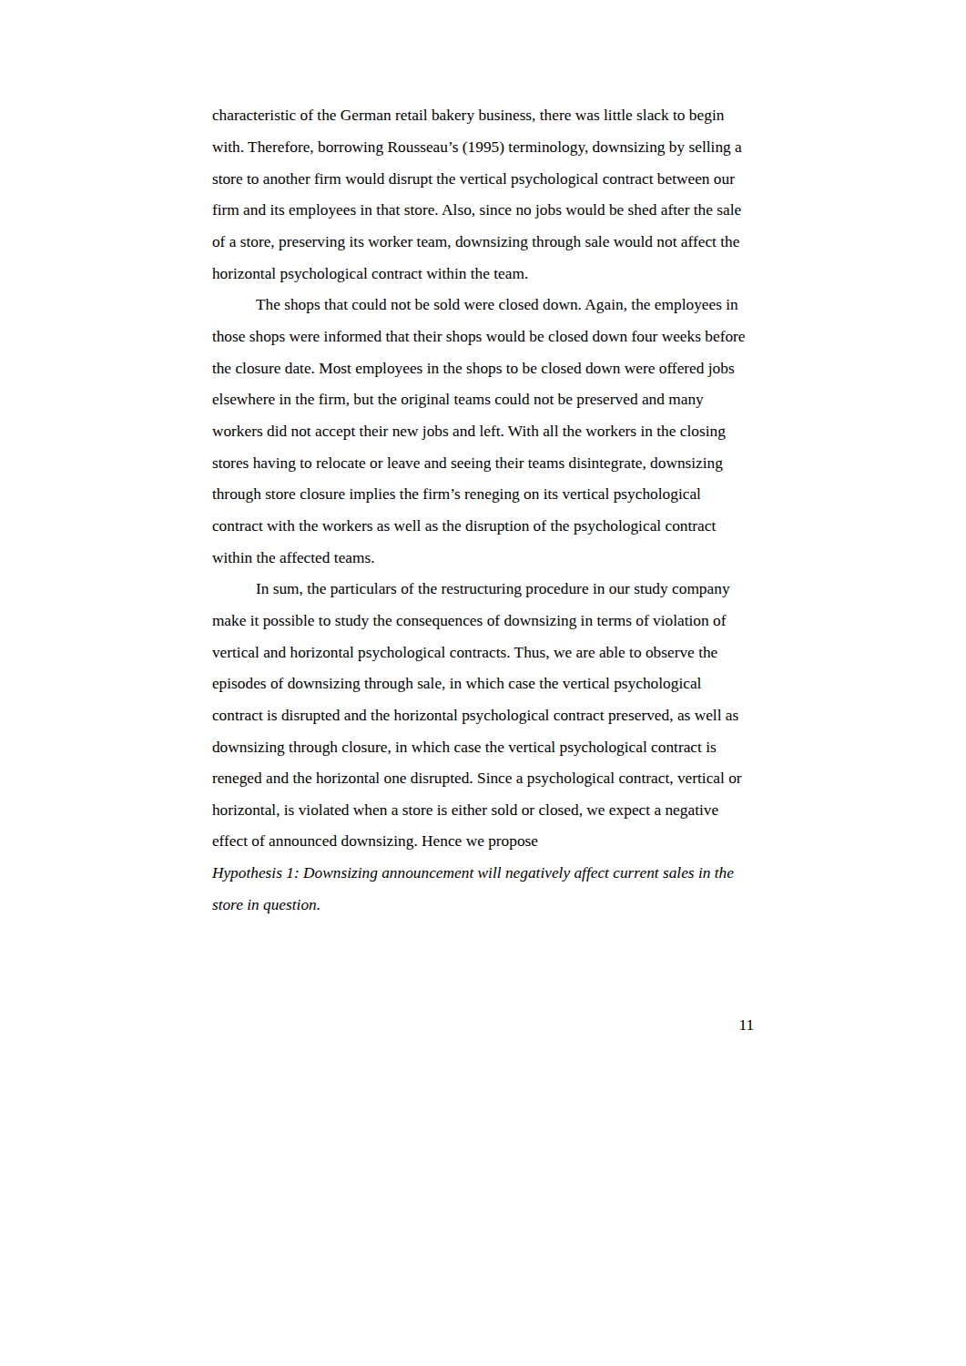characteristic of the German retail bakery business, there was little slack to begin with. Therefore, borrowing Rousseau’s (1995) terminology, downsizing by selling a store to another firm would disrupt the vertical psychological contract between our firm and its employees in that store. Also, since no jobs would be shed after the sale of a store, preserving its worker team, downsizing through sale would not affect the horizontal psychological contract within the team.
The shops that could not be sold were closed down. Again, the employees in those shops were informed that their shops would be closed down four weeks before the closure date. Most employees in the shops to be closed down were offered jobs elsewhere in the firm, but the original teams could not be preserved and many workers did not accept their new jobs and left. With all the workers in the closing stores having to relocate or leave and seeing their teams disintegrate, downsizing through store closure implies the firm’s reneging on its vertical psychological contract with the workers as well as the disruption of the psychological contract within the affected teams.
In sum, the particulars of the restructuring procedure in our study company make it possible to study the consequences of downsizing in terms of violation of vertical and horizontal psychological contracts. Thus, we are able to observe the episodes of downsizing through sale, in which case the vertical psychological contract is disrupted and the horizontal psychological contract preserved, as well as downsizing through closure, in which case the vertical psychological contract is reneged and the horizontal one disrupted. Since a psychological contract, vertical or horizontal, is violated when a store is either sold or closed, we expect a negative effect of announced downsizing. Hence we propose
Hypothesis 1: Downsizing announcement will negatively affect current sales in the store in question.
11